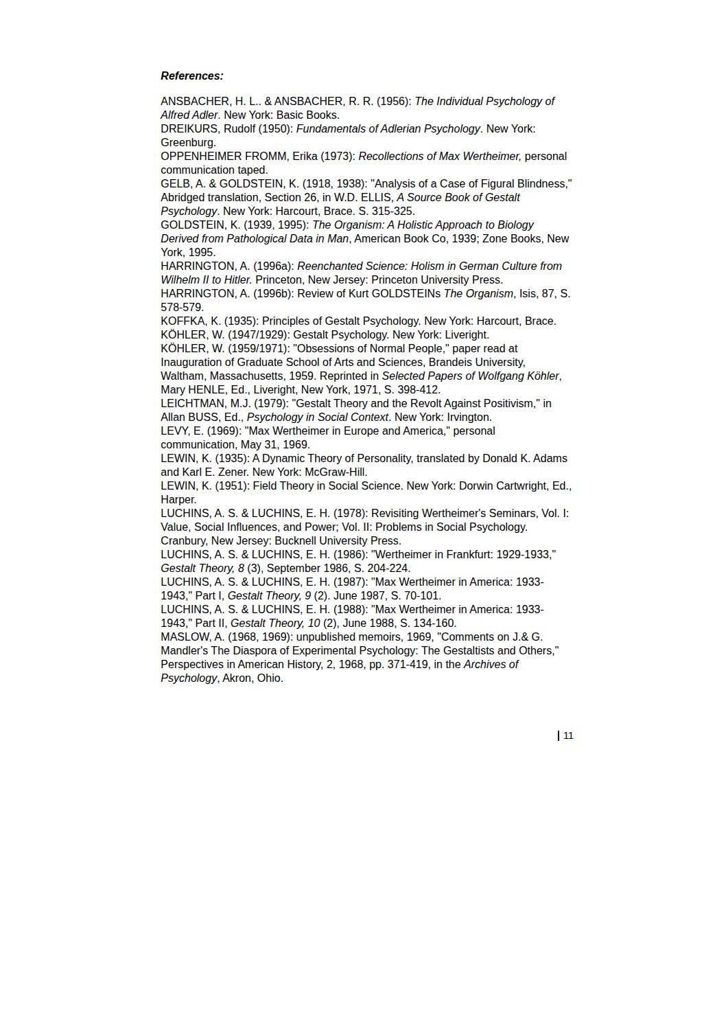References:
ANSBACHER, H. L.. & ANSBACHER, R. R. (1956): The Individual Psychology of Alfred Adler. New York: Basic Books.
DREIKURS, Rudolf (1950): Fundamentals of Adlerian Psychology. New York: Greenburg.
OPPENHEIMER FROMM, Erika (1973): Recollections of Max Wertheimer, personal communication taped.
GELB, A. & GOLDSTEIN, K. (1918, 1938): "Analysis of a Case of Figural Blindness," Abridged translation, Section 26, in W.D. ELLIS, A Source Book of Gestalt Psychology. New York: Harcourt, Brace. S. 315-325.
GOLDSTEIN, K. (1939, 1995): The Organism: A Holistic Approach to Biology Derived from Pathological Data in Man, American Book Co, 1939; Zone Books, New York, 1995.
HARRINGTON, A. (1996a): Reenchanted Science: Holism in German Culture from Wilhelm II to Hitler. Princeton, New Jersey: Princeton University Press.
HARRINGTON, A. (1996b): Review of Kurt GOLDSTEINs The Organism, Isis, 87, S. 578-579.
KOFFKA, K. (1935): Principles of Gestalt Psychology. New York: Harcourt, Brace.
KÖHLER, W. (1947/1929): Gestalt Psychology. New York: Liveright.
KÖHLER, W. (1959/1971): "Obsessions of Normal People," paper read at Inauguration of Graduate School of Arts and Sciences, Brandeis University, Waltham, Massachusetts, 1959. Reprinted in Selected Papers of Wolfgang Köhler, Mary HENLE, Ed., Liveright, New York, 1971, S. 398-412.
LEICHTMAN, M.J. (1979): "Gestalt Theory and the Revolt Against Positivism," in Allan BUSS, Ed., Psychology in Social Context. New York: Irvington.
LEVY, E. (1969): "Max Wertheimer in Europe and America," personal communication, May 31, 1969.
LEWIN, K. (1935): A Dynamic Theory of Personality, translated by Donald K. Adams and Karl E. Zener. New York: McGraw-Hill.
LEWIN, K. (1951): Field Theory in Social Science. New York: Dorwin Cartwright, Ed., Harper.
LUCHINS, A. S. & LUCHINS, E. H. (1978): Revisiting Wertheimer's Seminars, Vol. I: Value, Social Influences, and Power; Vol. II: Problems in Social Psychology. Cranbury, New Jersey: Bucknell University Press.
LUCHINS, A. S. & LUCHINS, E. H. (1986): "Wertheimer in Frankfurt: 1929-1933," Gestalt Theory, 8 (3), September 1986, S. 204-224.
LUCHINS, A. S. & LUCHINS, E. H. (1987): "Max Wertheimer in America: 1933-1943," Part I, Gestalt Theory, 9 (2). June 1987, S. 70-101.
LUCHINS, A. S. & LUCHINS, E. H. (1988): "Max Wertheimer in America: 1933-1943," Part II, Gestalt Theory, 10 (2), June 1988, S. 134-160.
MASLOW, A. (1968, 1969): unpublished memoirs, 1969, "Comments on J.& G. Mandler's The Diaspora of Experimental Psychology: The Gestaltists and Others," Perspectives in American History, 2, 1968, pp. 371-419, in the Archives of Psychology, Akron, Ohio.
11